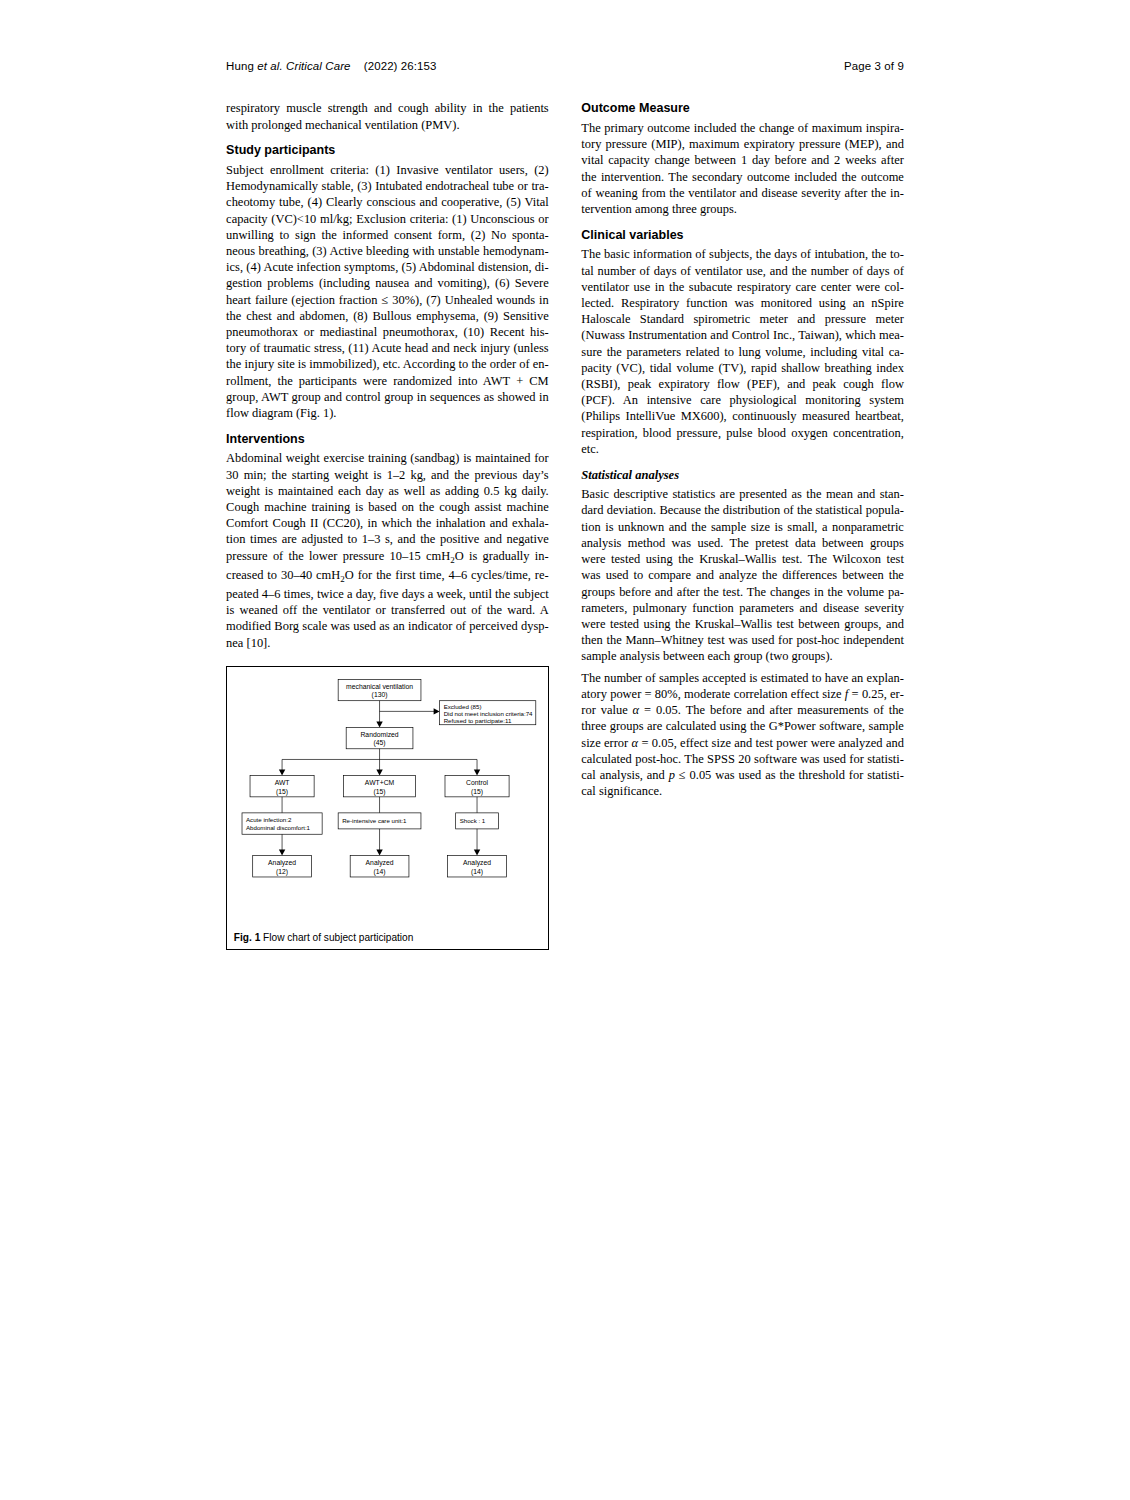Hung et al. Critical Care (2022) 26:153
Page 3 of 9
respiratory muscle strength and cough ability in the patients with prolonged mechanical ventilation (PMV).
Study participants
Subject enrollment criteria: (1) Invasive ventilator users, (2) Hemodynamically stable, (3) Intubated endotracheal tube or tracheotomy tube, (4) Clearly conscious and cooperative, (5) Vital capacity (VC)<10 ml/kg; Exclusion criteria: (1) Unconscious or unwilling to sign the informed consent form, (2) No spontaneous breathing, (3) Active bleeding with unstable hemodynamics, (4) Acute infection symptoms, (5) Abdominal distension, digestion problems (including nausea and vomiting), (6) Severe heart failure (ejection fraction ≤ 30%), (7) Unhealed wounds in the chest and abdomen, (8) Bullous emphysema, (9) Sensitive pneumothorax or mediastinal pneumothorax, (10) Recent history of traumatic stress, (11) Acute head and neck injury (unless the injury site is immobilized), etc. According to the order of enrollment, the participants were randomized into AWT + CM group, AWT group and control group in sequences as showed in flow diagram (Fig. 1).
Interventions
Abdominal weight exercise training (sandbag) is maintained for 30 min; the starting weight is 1–2 kg, and the previous day’s weight is maintained each day as well as adding 0.5 kg daily. Cough machine training is based on the cough assist machine Comfort Cough II (CC20), in which the inhalation and exhalation times are adjusted to 1–3 s, and the positive and negative pressure of the lower pressure 10–15 cmH2O is gradually increased to 30–40 cmH2O for the first time, 4–6 cycles/time, repeated 4–6 times, twice a day, five days a week, until the subject is weaned off the ventilator or transferred out of the ward. A modified Borg scale was used as an indicator of perceived dyspnea [10].
mechanical ventilation (130) Excluded (85) Did not meet inclusion criteria:74 Refused to participate:11 Randomized (45) AWT (15) AWT+CM (15) Control (15) Acute infection:2 Abdominal discomfort:1 Re-intensive care unit:1 Shock : 1 Analyzed (12) Analyzed (14) Analyzed (14)
Fig. 1 Flow chart of subject participation
Outcome Measure
The primary outcome included the change of maximum inspiratory pressure (MIP), maximum expiratory pressure (MEP), and vital capacity change between 1 day before and 2 weeks after the intervention. The secondary outcome included the outcome of weaning from the ventilator and disease severity after the intervention among three groups.
Clinical variables
The basic information of subjects, the days of intubation, the total number of days of ventilator use, and the number of days of ventilator use in the subacute respiratory care center were collected. Respiratory function was monitored using an nSpire Haloscale Standard spirometric meter and pressure meter (Nuwass Instrumentation and Control Inc., Taiwan), which measure the parameters related to lung volume, including vital capacity (VC), tidal volume (TV), rapid shallow breathing index (RSBI), peak expiratory flow (PEF), and peak cough flow (PCF). An intensive care physiological monitoring system (Philips IntelliVue MX600), continuously measured heartbeat, respiration, blood pressure, pulse blood oxygen concentration, etc.
Statistical analyses
Basic descriptive statistics are presented as the mean and standard deviation. Because the distribution of the statistical population is unknown and the sample size is small, a nonparametric analysis method was used. The pretest data between groups were tested using the Kruskal–Wallis test. The Wilcoxon test was used to compare and analyze the differences between the groups before and after the test. The changes in the volume parameters, pulmonary function parameters and disease severity were tested using the Kruskal–Wallis test between groups, and then the Mann–Whitney test was used for post-hoc independent sample analysis between each group (two groups).
The number of samples accepted is estimated to have an explanatory power = 80%, moderate correlation effect size f = 0.25, error value α = 0.05. The before and after measurements of the three groups are calculated using the G*Power software, sample size error α = 0.05, effect size and test power were analyzed and calculated post-hoc. The SPSS 20 software was used for statistical analysis, and p ≤ 0.05 was used as the threshold for statistical significance.